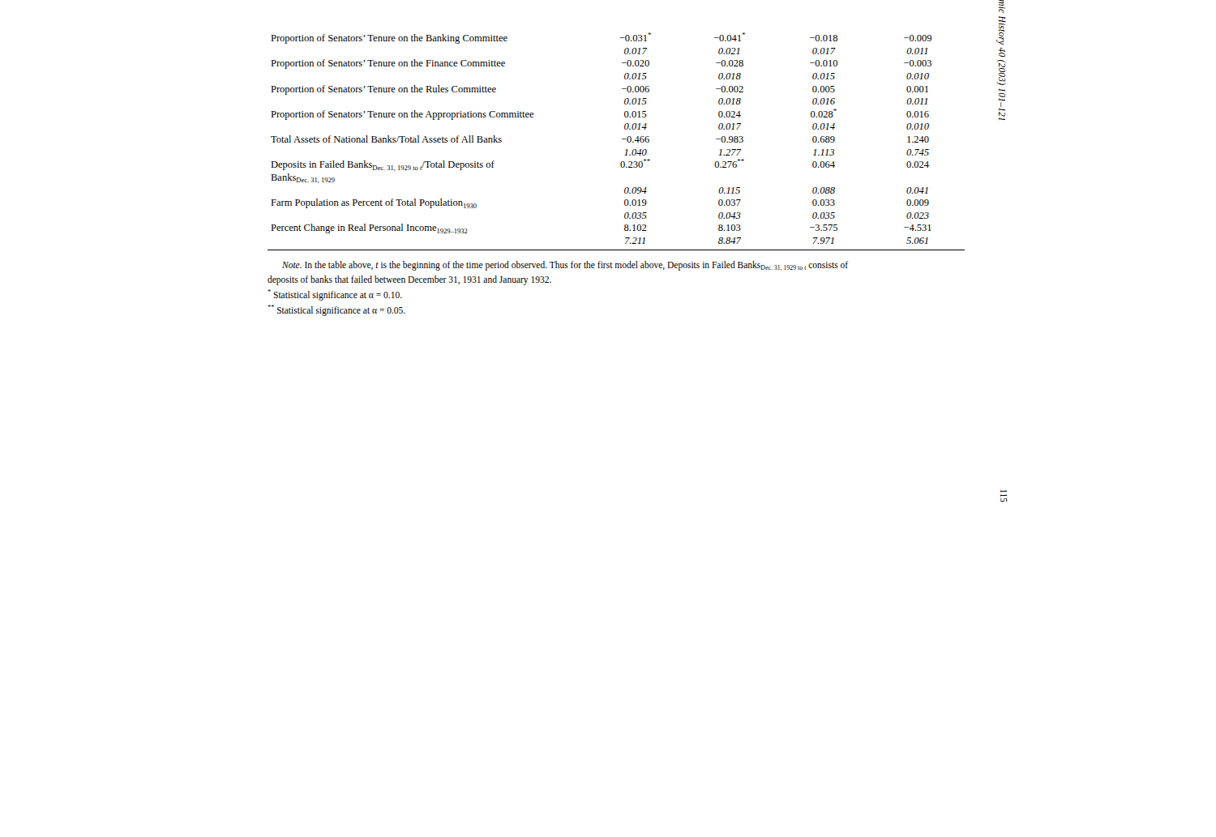J.R. Mason / Explorations in Economic History 40 (2003) 101–121
115
| Proportion of Senators’ Tenure on the Banking Committee | − 0.031 * | − 0.041 * | − 0.018 | − 0.009 |
| | 0.017 | 0.021 | 0.017 | 0.011 |
| Proportion of Senators’ Tenure on the Finance Committee | − 0.020 | − 0.028 | − 0.010 | − 0.003 |
| | 0.015 | 0.018 | 0.015 | 0.010 |
| Proportion of Senators’ Tenure on the Rules Committee | − 0.006 | − 0.002 | 0.005 | 0.001 |
| | 0.015 | 0.018 | 0.016 | 0.011 |
| Proportion of Senators’ Tenure on the Appropriations Committee | 0.015 | 0.024 | 0.028 * | 0.016 |
| | 0.014 | 0.017 | 0.014 | 0.010 |
| Total Assets of National Banks/Total Assets of All Banks | − 0.466 | − 0.983 | 0.689 | 1.240 |
| | 1.040 | 1.277 | 1.113 | 0.745 |
| Deposits in Failed Banks Dec. 31, 1929 to t /Total Deposits of Banks Dec. 31, 1929 | 0.230 ** | 0.276 ** | 0.064 | 0.024 |
| | 0.094 | 0.115 | 0.088 | 0.041 |
| Farm Population as Percent of Total Population 1930 | 0.019 | 0.037 | 0.033 | 0.009 |
| | 0.035 | 0.043 | 0.035 | 0.023 |
| Percent Change in Real Personal Income 1929–1932 | 8.102 | 8.103 | − 3.575 | − 4.531 |
| | 7.211 | 8.847 | 7.971 | 5.061 |
Note. In the table above, t is the beginning of the time period observed. Thus for the first model above, Deposits in Failed BanksDec. 31, 1929 to t consists of
deposits of banks that failed between December 31, 1931 and January 1932.
* Statistical significance at α = 0.10.
** Statistical significance at α = 0.05.